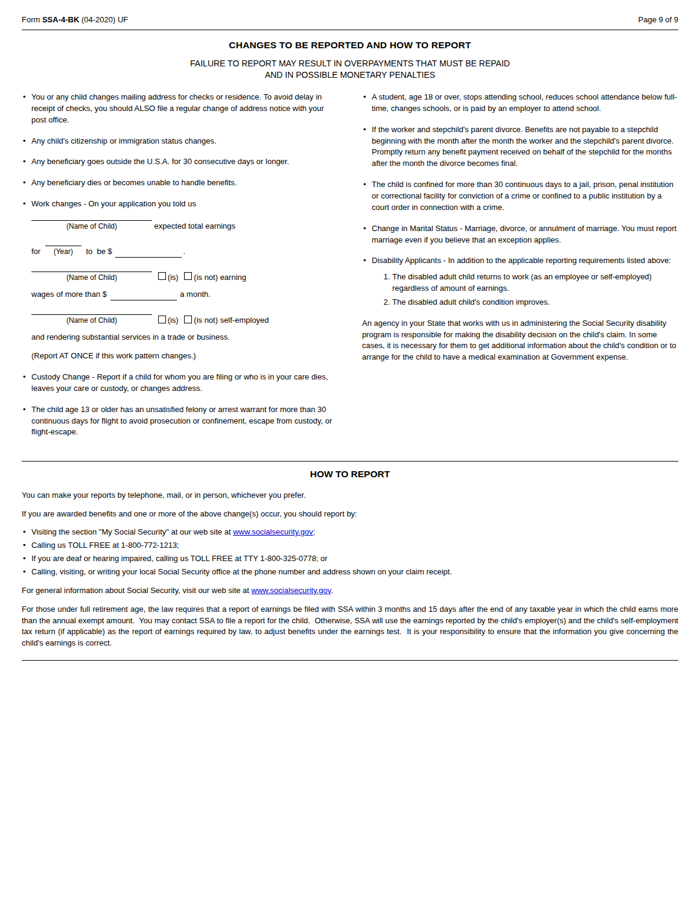Form SSA-4-BK (04-2020) UF
Page 9 of 9
CHANGES TO BE REPORTED AND HOW TO REPORT
FAILURE TO REPORT MAY RESULT IN OVERPAYMENTS THAT MUST BE REPAID
AND IN POSSIBLE MONETARY PENALTIES
You or any child changes mailing address for checks or residence. To avoid delay in receipt of checks, you should ALSO file a regular change of address notice with your post office.
Any child's citizenship or immigration status changes.
Any beneficiary goes outside the U.S.A. for 30 consecutive days or longer.
Any beneficiary dies or becomes unable to handle benefits.
Work changes - On your application you told us
(Name of Child) expected total earnings
for (Year) to be $ .
(Name of Child) (is) (is not) earning
wages of more than $ a month.
(Name of Child) (is) (is not) self-employed
and rendering substantial services in a trade or business.
(Report AT ONCE if this work pattern changes.)
Custody Change - Report if a child for whom you are filing or who is in your care dies, leaves your care or custody, or changes address.
The child age 13 or older has an unsatisfied felony or arrest warrant for more than 30 continuous days for flight to avoid prosecution or confinement, escape from custody, or flight-escape.
A student, age 18 or over, stops attending school, reduces school attendance below full-time, changes schools, or is paid by an employer to attend school.
If the worker and stepchild's parent divorce. Benefits are not payable to a stepchild beginning with the month after the month the worker and the stepchild's parent divorce. Promptly return any benefit payment received on behalf of the stepchild for the months after the month the divorce becomes final.
The child is confined for more than 30 continuous days to a jail, prison, penal institution or correctional facility for conviction of a crime or confined to a public institution by a court order in connection with a crime.
Change in Marital Status - Marriage, divorce, or annulment of marriage. You must report marriage even if you believe that an exception applies.
Disability Applicants - In addition to the applicable reporting requirements listed above:
The disabled adult child returns to work (as an employee or self-employed) regardless of amount of earnings.
The disabled adult child's condition improves.
An agency in your State that works with us in administering the Social Security disability program is responsible for making the disability decision on the child's claim. In some cases, it is necessary for them to get additional information about the child's condition or to arrange for the child to have a medical examination at Government expense.
HOW TO REPORT
You can make your reports by telephone, mail, or in person, whichever you prefer.
If you are awarded benefits and one or more of the above change(s) occur, you should report by:
Visiting the section "My Social Security" at our web site at www.socialsecurity.gov;
Calling us TOLL FREE at 1-800-772-1213;
If you are deaf or hearing impaired, calling us TOLL FREE at TTY 1-800-325-0778; or
Calling, visiting, or writing your local Social Security office at the phone number and address shown on your claim receipt.
For general information about Social Security, visit our web site at www.socialsecurity.gov.
For those under full retirement age, the law requires that a report of earnings be filed with SSA within 3 months and 15 days after the end of any taxable year in which the child earns more than the annual exempt amount. You may contact SSA to file a report for the child. Otherwise, SSA will use the earnings reported by the child's employer(s) and the child's self-employment tax return (if applicable) as the report of earnings required by law, to adjust benefits under the earnings test. It is your responsibility to ensure that the information you give concerning the child's earnings is correct.